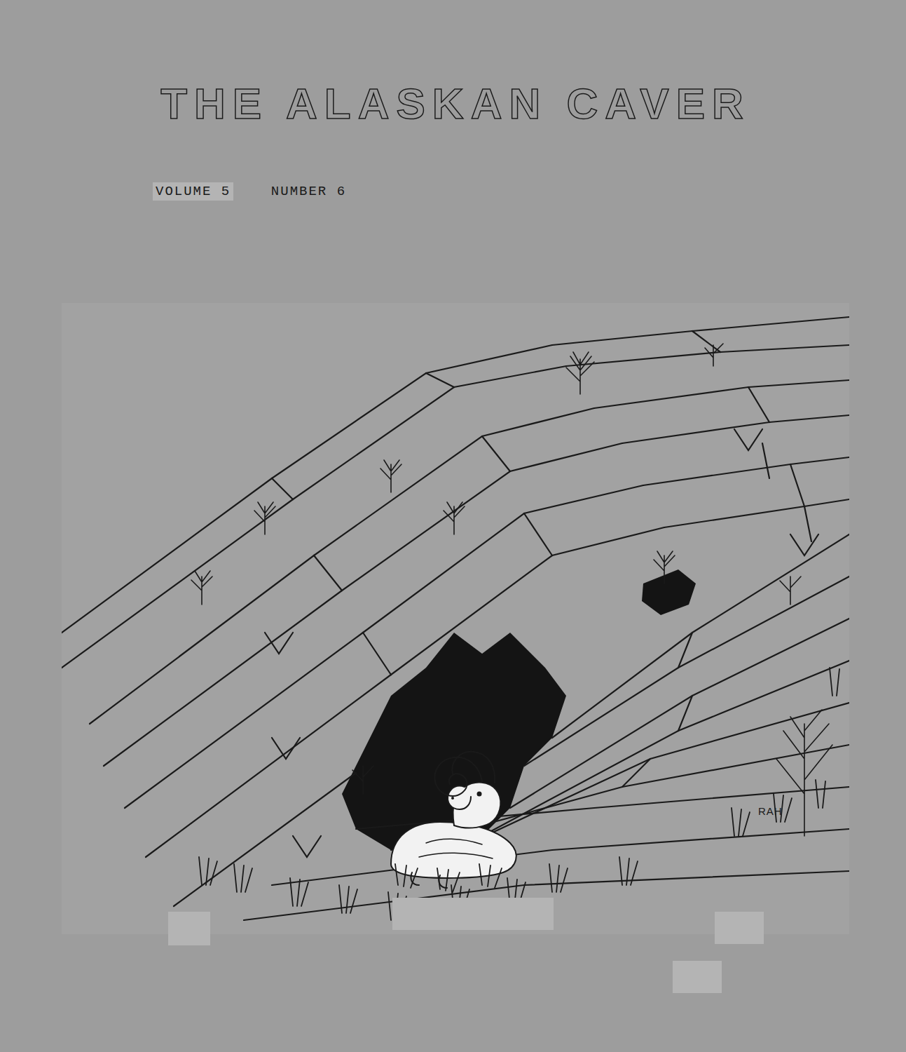THE ALASKAN CAVER
VOLUME 5 NUMBER 6
RAH